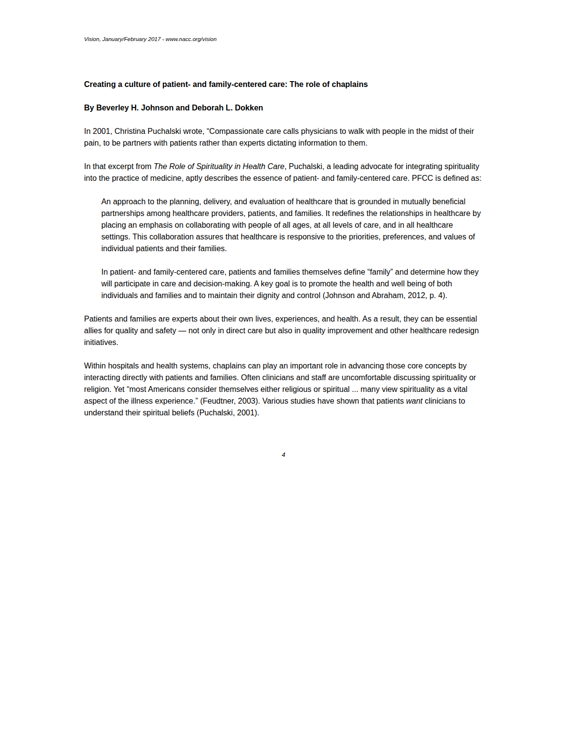Vision, January/February 2017 - www.nacc.org/vision
Creating a culture of patient- and family-centered care: The role of chaplains
By Beverley H. Johnson and Deborah L. Dokken
In 2001, Christina Puchalski wrote, “Compassionate care calls physicians to walk with people in the midst of their pain, to be partners with patients rather than experts dictating information to them.
In that excerpt from The Role of Spirituality in Health Care, Puchalski, a leading advocate for integrating spirituality into the practice of medicine, aptly describes the essence of patient- and family-centered care. PFCC is defined as:
An approach to the planning, delivery, and evaluation of healthcare that is grounded in mutually beneficial partnerships among healthcare providers, patients, and families. It redefines the relationships in healthcare by placing an emphasis on collaborating with people of all ages, at all levels of care, and in all healthcare settings. This collaboration assures that healthcare is responsive to the priorities, preferences, and values of individual patients and their families.
In patient- and family-centered care, patients and families themselves define “family” and determine how they will participate in care and decision-making. A key goal is to promote the health and well being of both individuals and families and to maintain their dignity and control (Johnson and Abraham, 2012, p. 4).
Patients and families are experts about their own lives, experiences, and health. As a result, they can be essential allies for quality and safety — not only in direct care but also in quality improvement and other healthcare redesign initiatives.
Within hospitals and health systems, chaplains can play an important role in advancing those core concepts by interacting directly with patients and families. Often clinicians and staff are uncomfortable discussing spirituality or religion. Yet “most Americans consider themselves either religious or spiritual ... many view spirituality as a vital aspect of the illness experience.” (Feudtner, 2003). Various studies have shown that patients want clinicians to understand their spiritual beliefs (Puchalski, 2001).
4